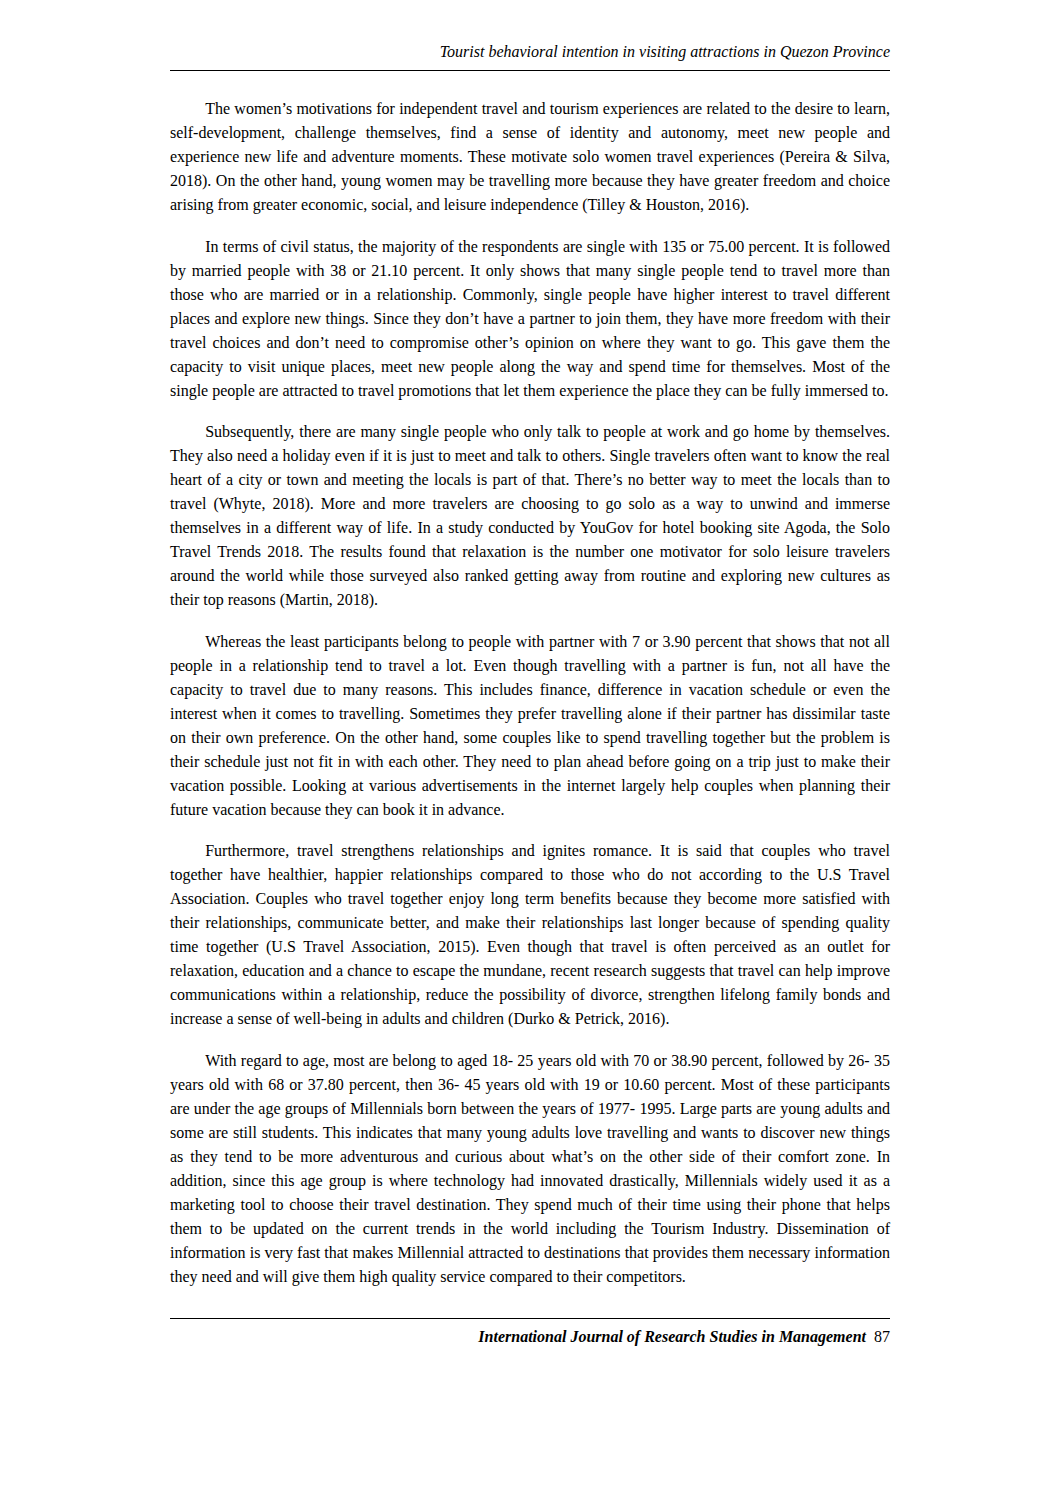Tourist behavioral intention in visiting attractions in Quezon Province
The women’s motivations for independent travel and tourism experiences are related to the desire to learn, self-development, challenge themselves, find a sense of identity and autonomy, meet new people and experience new life and adventure moments. These motivate solo women travel experiences (Pereira & Silva, 2018). On the other hand, young women may be travelling more because they have greater freedom and choice arising from greater economic, social, and leisure independence (Tilley & Houston, 2016).
In terms of civil status, the majority of the respondents are single with 135 or 75.00 percent. It is followed by married people with 38 or 21.10 percent. It only shows that many single people tend to travel more than those who are married or in a relationship. Commonly, single people have higher interest to travel different places and explore new things. Since they don’t have a partner to join them, they have more freedom with their travel choices and don’t need to compromise other’s opinion on where they want to go. This gave them the capacity to visit unique places, meet new people along the way and spend time for themselves. Most of the single people are attracted to travel promotions that let them experience the place they can be fully immersed to.
Subsequently, there are many single people who only talk to people at work and go home by themselves. They also need a holiday even if it is just to meet and talk to others. Single travelers often want to know the real heart of a city or town and meeting the locals is part of that. There’s no better way to meet the locals than to travel (Whyte, 2018). More and more travelers are choosing to go solo as a way to unwind and immerse themselves in a different way of life. In a study conducted by YouGov for hotel booking site Agoda, the Solo Travel Trends 2018. The results found that relaxation is the number one motivator for solo leisure travelers around the world while those surveyed also ranked getting away from routine and exploring new cultures as their top reasons (Martin, 2018).
Whereas the least participants belong to people with partner with 7 or 3.90 percent that shows that not all people in a relationship tend to travel a lot. Even though travelling with a partner is fun, not all have the capacity to travel due to many reasons. This includes finance, difference in vacation schedule or even the interest when it comes to travelling. Sometimes they prefer travelling alone if their partner has dissimilar taste on their own preference. On the other hand, some couples like to spend travelling together but the problem is their schedule just not fit in with each other. They need to plan ahead before going on a trip just to make their vacation possible. Looking at various advertisements in the internet largely help couples when planning their future vacation because they can book it in advance.
Furthermore, travel strengthens relationships and ignites romance. It is said that couples who travel together have healthier, happier relationships compared to those who do not according to the U.S Travel Association. Couples who travel together enjoy long term benefits because they become more satisfied with their relationships, communicate better, and make their relationships last longer because of spending quality time together (U.S Travel Association, 2015). Even though that travel is often perceived as an outlet for relaxation, education and a chance to escape the mundane, recent research suggests that travel can help improve communications within a relationship, reduce the possibility of divorce, strengthen lifelong family bonds and increase a sense of well-being in adults and children (Durko & Petrick, 2016).
With regard to age, most are belong to aged 18- 25 years old with 70 or 38.90 percent, followed by 26- 35 years old with 68 or 37.80 percent, then 36- 45 years old with 19 or 10.60 percent. Most of these participants are under the age groups of Millennials born between the years of 1977- 1995. Large parts are young adults and some are still students. This indicates that many young adults love travelling and wants to discover new things as they tend to be more adventurous and curious about what’s on the other side of their comfort zone. In addition, since this age group is where technology had innovated drastically, Millennials widely used it as a marketing tool to choose their travel destination. They spend much of their time using their phone that helps them to be updated on the current trends in the world including the Tourism Industry. Dissemination of information is very fast that makes Millennial attracted to destinations that provides them necessary information they need and will give them high quality service compared to their competitors.
International Journal of Research Studies in Management 87